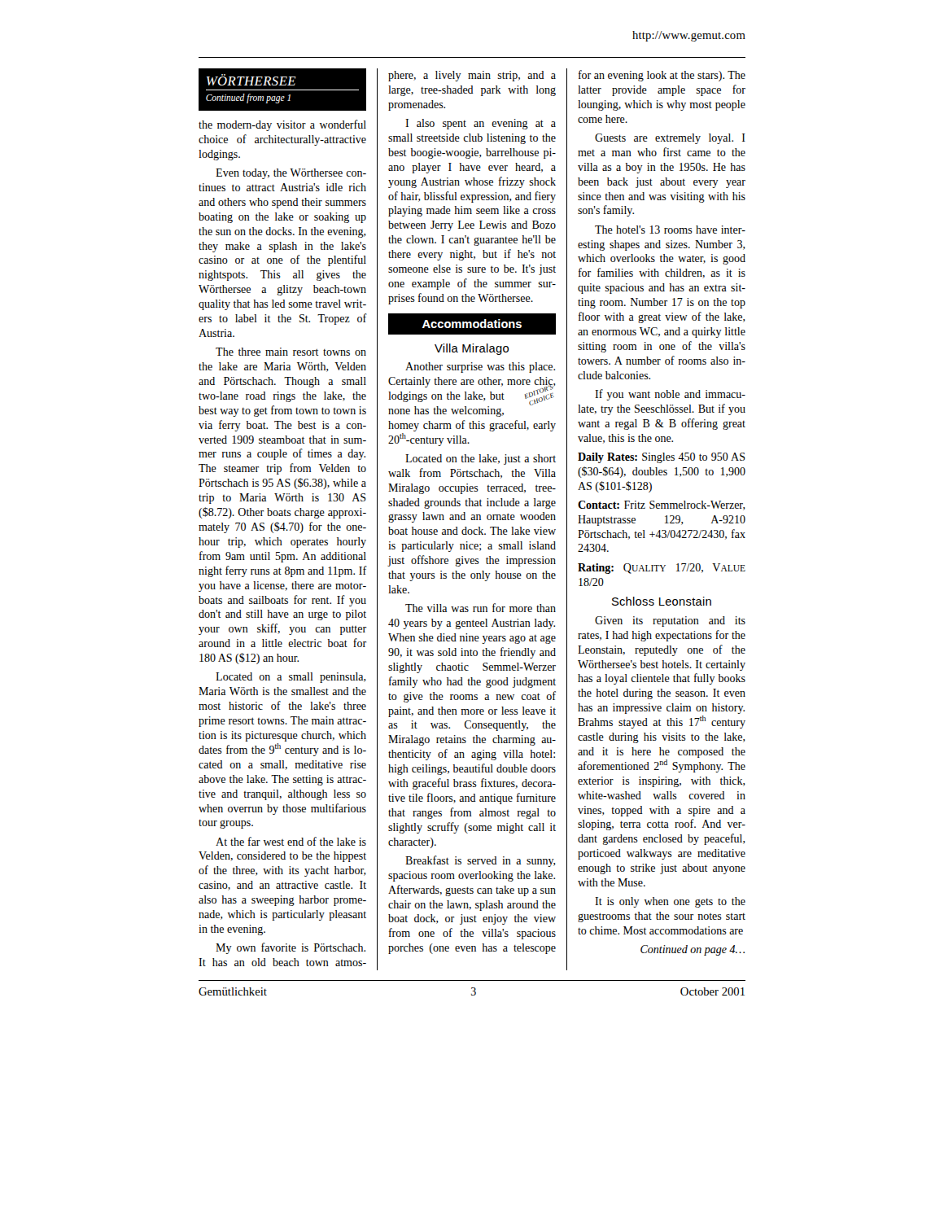http://www.gemut.com
WÖRTHERSEE
Continued from page 1
the modern-day visitor a wonderful choice of architecturally-attractive lodgings.
Even today, the Wörthersee continues to attract Austria's idle rich and others who spend their summers boating on the lake or soaking up the sun on the docks. In the evening, they make a splash in the lake's casino or at one of the plentiful nightspots. This all gives the Wörthersee a glitzy beach-town quality that has led some travel writers to label it the St. Tropez of Austria.
The three main resort towns on the lake are Maria Wörth, Velden and Pörtschach. Though a small two-lane road rings the lake, the best way to get from town to town is via ferry boat. The best is a converted 1909 steamboat that in summer runs a couple of times a day. The steamer trip from Velden to Pörtschach is 95 AS ($6.38), while a trip to Maria Wörth is 130 AS ($8.72). Other boats charge approximately 70 AS ($4.70) for the one-hour trip, which operates hourly from 9am until 5pm. An additional night ferry runs at 8pm and 11pm. If you have a license, there are motorboats and sailboats for rent. If you don't and still have an urge to pilot your own skiff, you can putter around in a little electric boat for 180 AS ($12) an hour.
Located on a small peninsula, Maria Wörth is the smallest and the most historic of the lake's three prime resort towns. The main attraction is its picturesque church, which dates from the 9th century and is located on a small, meditative rise above the lake. The setting is attractive and tranquil, although less so when overrun by those multifarious tour groups.
At the far west end of the lake is Velden, considered to be the hippest of the three, with its yacht harbor, casino, and an attractive castle. It also has a sweeping harbor promenade, which is particularly pleasant in the evening.
My own favorite is Pörtschach. It has an old beach town atmosphere, a lively main strip, and a large, tree-shaded park with long promenades.
I also spent an evening at a small streetside club listening to the best boogie-woogie, barrelhouse piano player I have ever heard, a young Austrian whose frizzy shock of hair, blissful expression, and fiery playing made him seem like a cross between Jerry Lee Lewis and Bozo the clown. I can't guarantee he'll be there every night, but if he's not someone else is sure to be. It's just one example of the summer surprises found on the Wörthersee.
Accommodations
Villa Miralago
Another surprise was this place. Certainly there are other, more chic, lodgings on the lake, EDITOR'S CHOICE but none has the welcoming, homey charm of this graceful, early 20th-century villa.
Located on the lake, just a short walk from Pörtschach, the Villa Miralago occupies terraced, tree-shaded grounds that include a large grassy lawn and an ornate wooden boat house and dock. The lake view is particularly nice; a small island just offshore gives the impression that yours is the only house on the lake.
The villa was run for more than 40 years by a genteel Austrian lady. When she died nine years ago at age 90, it was sold into the friendly and slightly chaotic Semmel-Werzer family who had the good judgment to give the rooms a new coat of paint, and then more or less leave it as it was. Consequently, the Miralago retains the charming authenticity of an aging villa hotel: high ceilings, beautiful double doors with graceful brass fixtures, decorative tile floors, and antique furniture that ranges from almost regal to slightly scruffy (some might call it character).
Breakfast is served in a sunny, spacious room overlooking the lake. Afterwards, guests can take up a sun chair on the lawn, splash around the boat dock, or just enjoy the view from one of the villa's spacious porches (one even has a telescope for an evening look at the stars). The latter provide ample space for lounging, which is why most people come here.
Guests are extremely loyal. I met a man who first came to the villa as a boy in the 1950s. He has been back just about every year since then and was visiting with his son's family.
The hotel's 13 rooms have interesting shapes and sizes. Number 3, which overlooks the water, is good for families with children, as it is quite spacious and has an extra sitting room. Number 17 is on the top floor with a great view of the lake, an enormous WC, and a quirky little sitting room in one of the villa's towers. A number of rooms also include balconies.
If you want noble and immaculate, try the Seeschlössel. But if you want a regal B & B offering great value, this is the one.
Daily Rates: Singles 450 to 950 AS ($30-$64), doubles 1,500 to 1,900 AS ($101-$128)
Contact: Fritz Semmelrock-Werzer, Hauptstrasse 129, A-9210 Pörtschach, tel +43/04272/2430, fax 24304.
Rating: QUALITY 17/20, VALUE 18/20
Schloss Leonstain
Given its reputation and its rates, I had high expectations for the Leonstain, reputedly one of the Wörthersee's best hotels. It certainly has a loyal clientele that fully books the hotel during the season. It even has an impressive claim on history. Brahms stayed at this 17th century castle during his visits to the lake, and it is here he composed the aforementioned 2nd Symphony. The exterior is inspiring, with thick, white-washed walls covered in vines, topped with a spire and a sloping, terra cotta roof. And verdant gardens enclosed by peaceful, porticoed walkways are meditative enough to strike just about anyone with the Muse.
It is only when one gets to the guestrooms that the sour notes start to chime. Most accommodations are
Continued on page 4…
Gemütlichkeit
3
October 2001